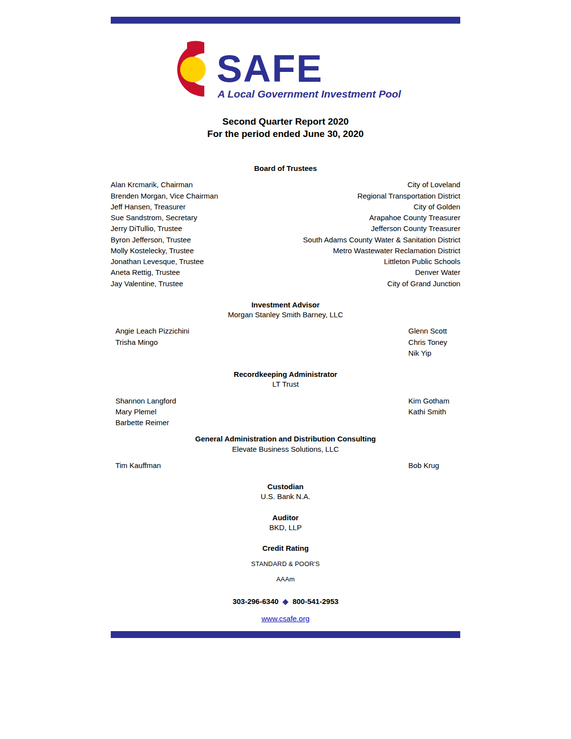SAFE A Local Government Investment Pool
Second Quarter Report 2020 For the period ended June 30, 2020
Board of Trustees
| Alan Krcmarik, Chairman | City of Loveland |
| Brenden Morgan, Vice Chairman | Regional Transportation District |
| Jeff Hansen, Treasurer | City of Golden |
| Sue Sandstrom, Secretary | Arapahoe County Treasurer |
| Jerry DiTullio, Trustee | Jefferson County Treasurer |
| Byron Jefferson, Trustee | South Adams County Water & Sanitation District |
| Molly Kostelecky, Trustee | Metro Wastewater Reclamation District |
| Jonathan Levesque, Trustee | Littleton Public Schools |
| Aneta Rettig, Trustee | Denver Water |
| Jay Valentine, Trustee | City of Grand Junction |
Investment Advisor
Morgan Stanley Smith Barney, LLC
| Angie Leach Pizzichini | Glenn Scott |
| Trisha Mingo | Chris Toney |
| | Nik Yip |
Recordkeeping Administrator
LT Trust
| Shannon Langford | Kim Gotham |
| Mary Plemel | Kathi Smith |
| Barbette Reimer | |
General Administration and Distribution Consulting
Elevate Business Solutions, LLC
| Tim Kauffman | Bob Krug |
Custodian
U.S. Bank N.A.
Auditor
BKD, LLP
Credit Rating
STANDARD & POOR'S
AAAm
303-296-6340 ◆ 800-541-2953
www.csafe.org